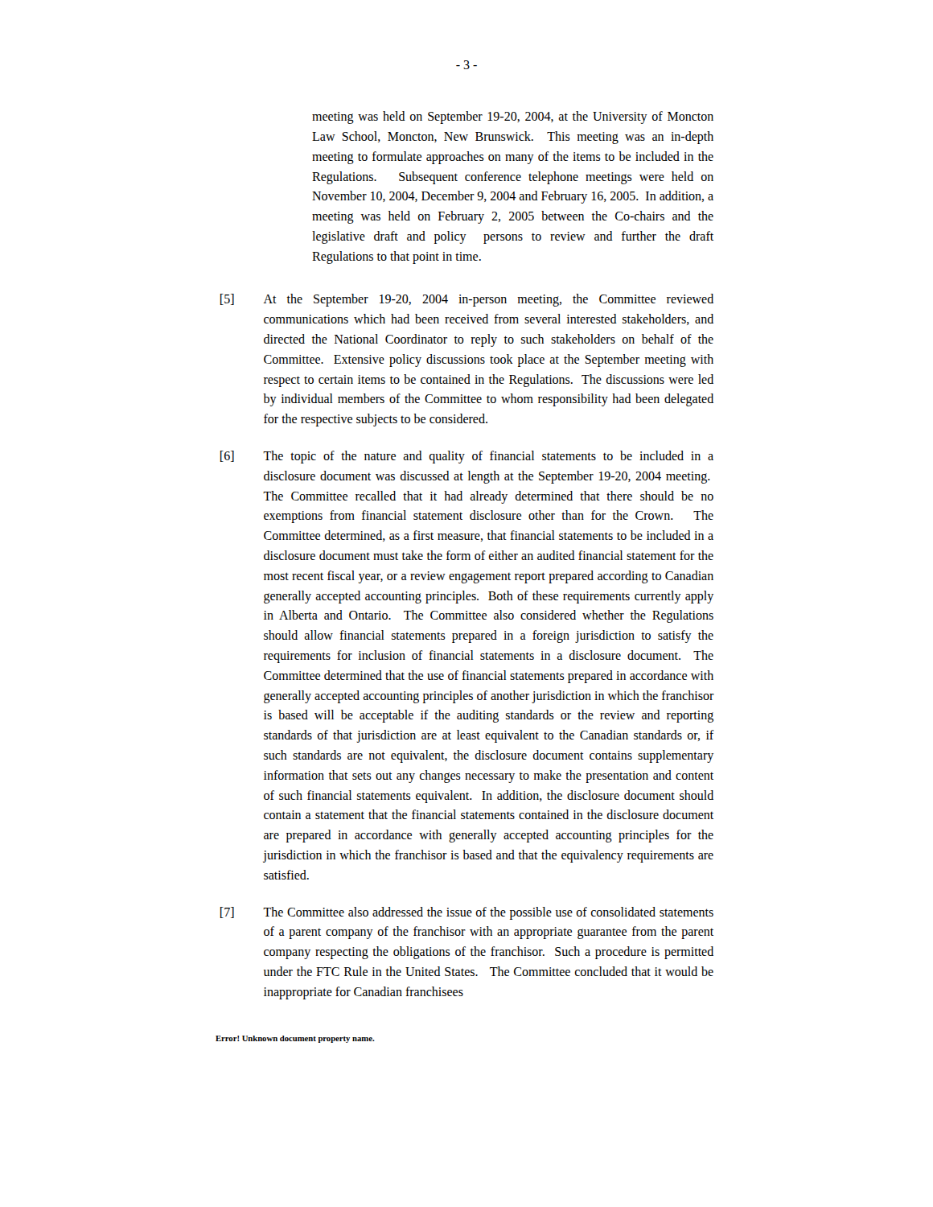- 3 -
meeting was held on September 19-20, 2004, at the University of Moncton Law School, Moncton, New Brunswick. This meeting was an in-depth meeting to formulate approaches on many of the items to be included in the Regulations. Subsequent conference telephone meetings were held on November 10, 2004, December 9, 2004 and February 16, 2005. In addition, a meeting was held on February 2, 2005 between the Co-chairs and the legislative draft and policy persons to review and further the draft Regulations to that point in time.
[5]
At the September 19-20, 2004 in-person meeting, the Committee reviewed communications which had been received from several interested stakeholders, and directed the National Coordinator to reply to such stakeholders on behalf of the Committee. Extensive policy discussions took place at the September meeting with respect to certain items to be contained in the Regulations. The discussions were led by individual members of the Committee to whom responsibility had been delegated for the respective subjects to be considered.
[6]
The topic of the nature and quality of financial statements to be included in a disclosure document was discussed at length at the September 19-20, 2004 meeting. The Committee recalled that it had already determined that there should be no exemptions from financial statement disclosure other than for the Crown. The Committee determined, as a first measure, that financial statements to be included in a disclosure document must take the form of either an audited financial statement for the most recent fiscal year, or a review engagement report prepared according to Canadian generally accepted accounting principles. Both of these requirements currently apply in Alberta and Ontario. The Committee also considered whether the Regulations should allow financial statements prepared in a foreign jurisdiction to satisfy the requirements for inclusion of financial statements in a disclosure document. The Committee determined that the use of financial statements prepared in accordance with generally accepted accounting principles of another jurisdiction in which the franchisor is based will be acceptable if the auditing standards or the review and reporting standards of that jurisdiction are at least equivalent to the Canadian standards or, if such standards are not equivalent, the disclosure document contains supplementary information that sets out any changes necessary to make the presentation and content of such financial statements equivalent. In addition, the disclosure document should contain a statement that the financial statements contained in the disclosure document are prepared in accordance with generally accepted accounting principles for the jurisdiction in which the franchisor is based and that the equivalency requirements are satisfied.
[7]
The Committee also addressed the issue of the possible use of consolidated statements of a parent company of the franchisor with an appropriate guarantee from the parent company respecting the obligations of the franchisor. Such a procedure is permitted under the FTC Rule in the United States. The Committee concluded that it would be inappropriate for Canadian franchisees
Error! Unknown document property name.